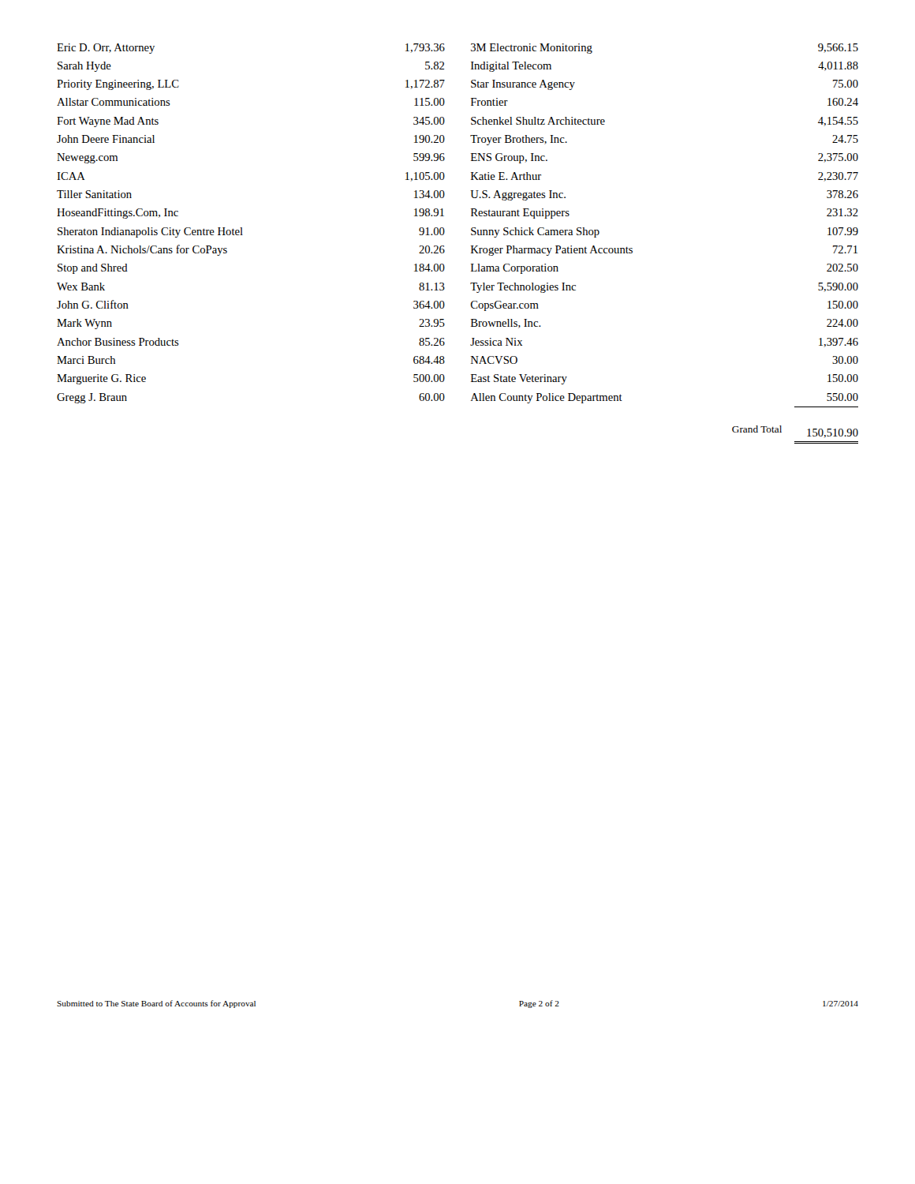| Eric D. Orr, Attorney | 1,793.36 |
| Sarah Hyde | 5.82 |
| Priority Engineering, LLC | 1,172.87 |
| Allstar Communications | 115.00 |
| Fort Wayne Mad Ants | 345.00 |
| John Deere Financial | 190.20 |
| Newegg.com | 599.96 |
| ICAA | 1,105.00 |
| Tiller Sanitation | 134.00 |
| HoseandFittings.Com, Inc | 198.91 |
| Sheraton Indianapolis City Centre Hotel | 91.00 |
| Kristina A. Nichols/Cans for CoPays | 20.26 |
| Stop and Shred | 184.00 |
| Wex Bank | 81.13 |
| John G. Clifton | 364.00 |
| Mark Wynn | 23.95 |
| Anchor Business Products | 85.26 |
| Marci Burch | 684.48 |
| Marguerite G. Rice | 500.00 |
| Gregg J. Braun | 60.00 |
| 3M Electronic Monitoring | 9,566.15 |
| Indigital Telecom | 4,011.88 |
| Star Insurance Agency | 75.00 |
| Frontier | 160.24 |
| Schenkel Shultz Architecture | 4,154.55 |
| Troyer Brothers, Inc. | 24.75 |
| ENS Group, Inc. | 2,375.00 |
| Katie E. Arthur | 2,230.77 |
| U.S. Aggregates Inc. | 378.26 |
| Restaurant Equippers | 231.32 |
| Sunny Schick Camera Shop | 107.99 |
| Kroger Pharmacy Patient Accounts | 72.71 |
| Llama Corporation | 202.50 |
| Tyler Technologies Inc | 5,590.00 |
| CopsGear.com | 150.00 |
| Brownells, Inc. | 224.00 |
| Jessica Nix | 1,397.46 |
| NACVSO | 30.00 |
| East State Veterinary | 150.00 |
| Allen County Police Department | 550.00 |
| Grand Total | 150,510.90 |
Submitted to The State Board of Accounts for Approval
Page 2 of 2
1/27/2014